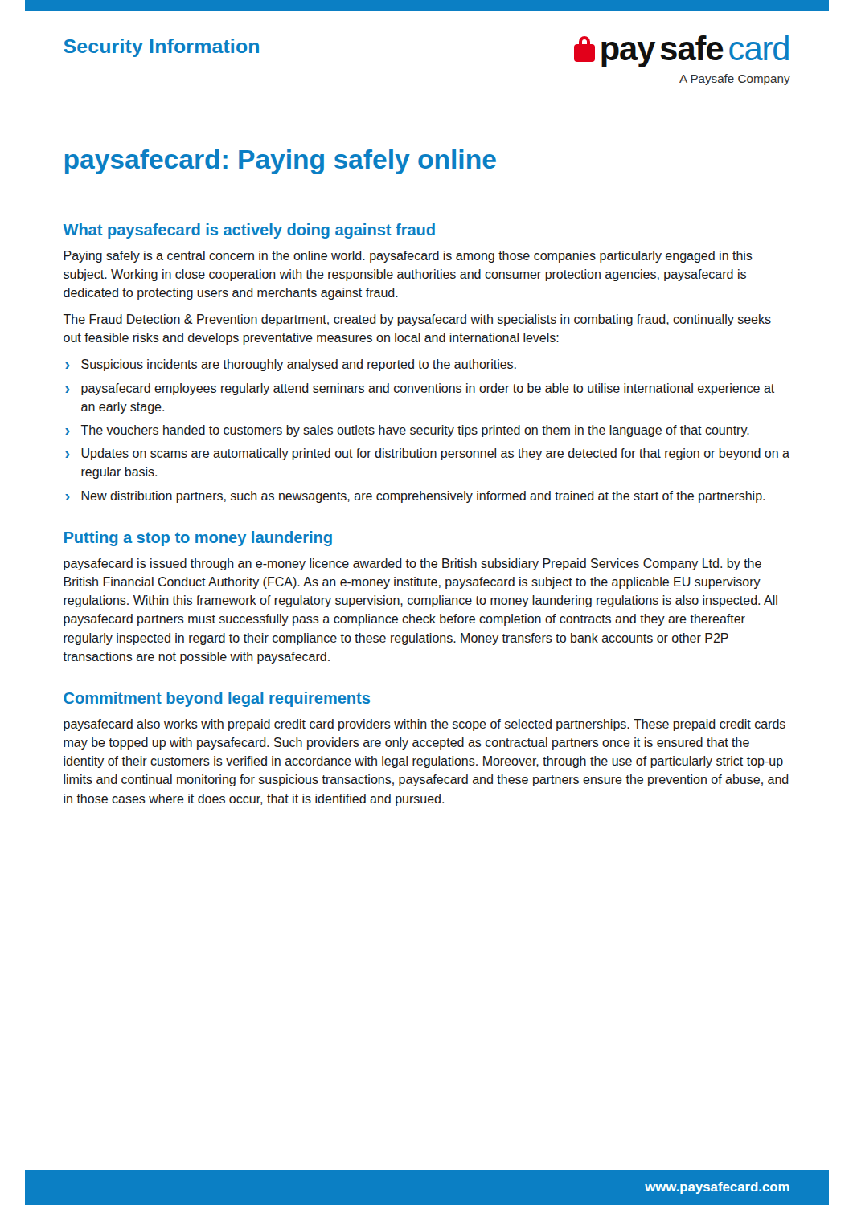Security Information
pay safe card
A Paysafe Company
paysafecard: Paying safely online
What paysafecard is actively doing against fraud
Paying safely is a central concern in the online world. paysafecard is among those companies particularly engaged in this subject. Working in close cooperation with the responsible authorities and consumer protection agencies, paysafecard is dedicated to protecting users and merchants against fraud.
The Fraud Detection & Prevention department, created by paysafecard with specialists in combating fraud, continually seeks out feasible risks and develops preventative measures on local and international levels:
Suspicious incidents are thoroughly analysed and reported to the authorities.
paysafecard employees regularly attend seminars and conventions in order to be able to utilise international experience at an early stage.
The vouchers handed to customers by sales outlets have security tips printed on them in the language of that country.
Updates on scams are automatically printed out for distribution personnel as they are detected for that region or beyond on a regular basis.
New distribution partners, such as newsagents, are comprehensively informed and trained at the start of the partnership.
Putting a stop to money laundering
paysafecard is issued through an e-money licence awarded to the British subsidiary Prepaid Services Company Ltd. by the British Financial Conduct Authority (FCA). As an e-money institute, paysafecard is subject to the applicable EU supervisory regulations. Within this framework of regulatory supervision, compliance to money laundering regulations is also inspected. All paysafecard partners must successfully pass a compliance check before completion of contracts and they are thereafter regularly inspected in regard to their compliance to these regulations. Money transfers to bank accounts or other P2P transactions are not possible with paysafecard.
Commitment beyond legal requirements
paysafecard also works with prepaid credit card providers within the scope of selected partnerships. These prepaid credit cards may be topped up with paysafecard. Such providers are only accepted as contractual partners once it is ensured that the identity of their customers is verified in accordance with legal regulations. Moreover, through the use of particularly strict top-up limits and continual monitoring for suspicious transactions, paysafecard and these partners ensure the prevention of abuse, and in those cases where it does occur, that it is identified and pursued.
www.paysafecard.com